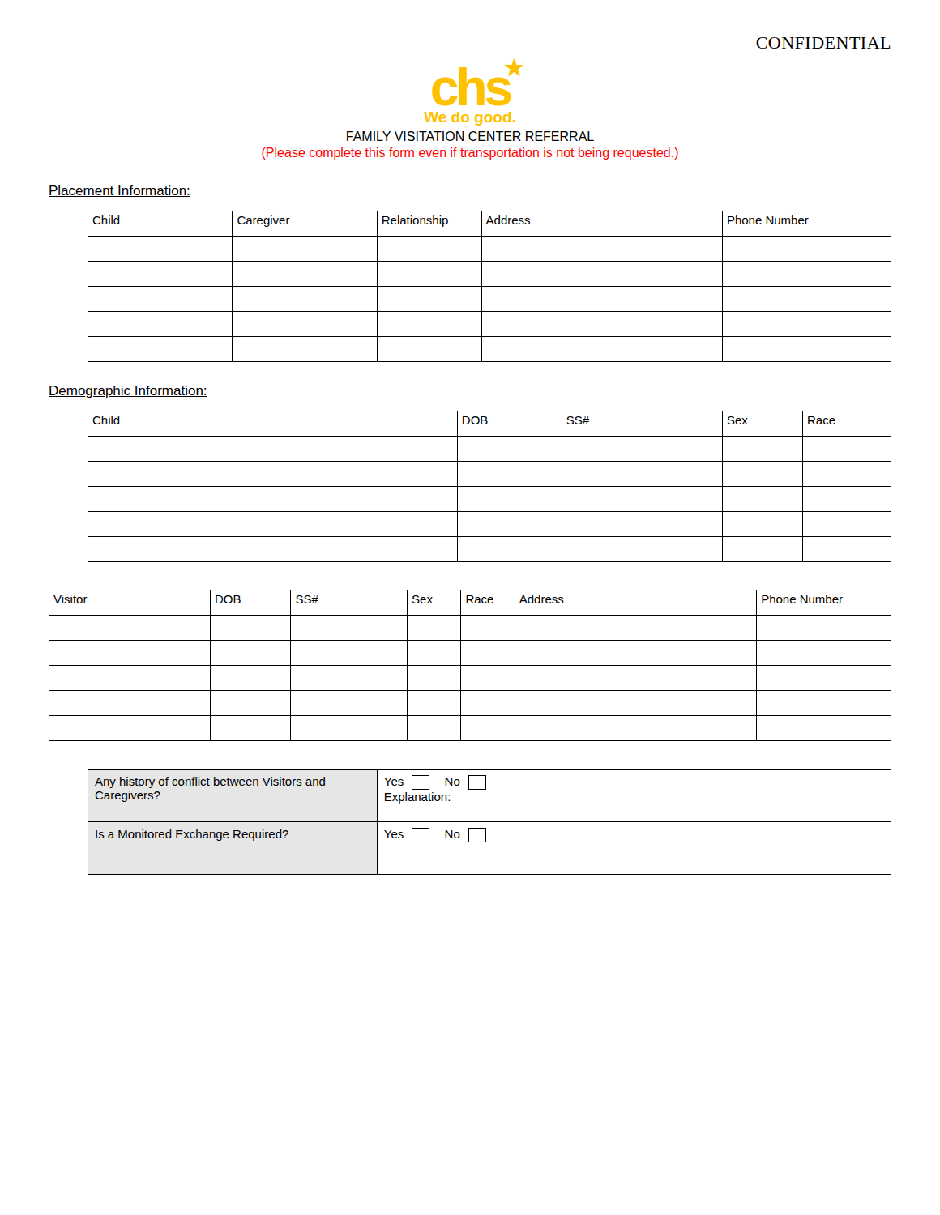CONFIDENTIAL
chs★
We do good.
FAMILY VISITATION CENTER REFERRAL
(Please complete this form even if transportation is not being requested.)
Placement Information:
| Child | Caregiver | Relationship | Address | Phone Number |
| --- | --- | --- | --- | --- |
Demographic Information:
| Child | DOB | SS# | Sex | Race |
| --- | --- | --- | --- | --- |
| Visitor | DOB | SS# | Sex | Race | Address | Phone Number |
| --- | --- | --- | --- | --- | --- | --- |
| Any history of conflict between Visitors and Caregivers? | Yes No Explanation: |
| Is a Monitored Exchange Required? | Yes No |